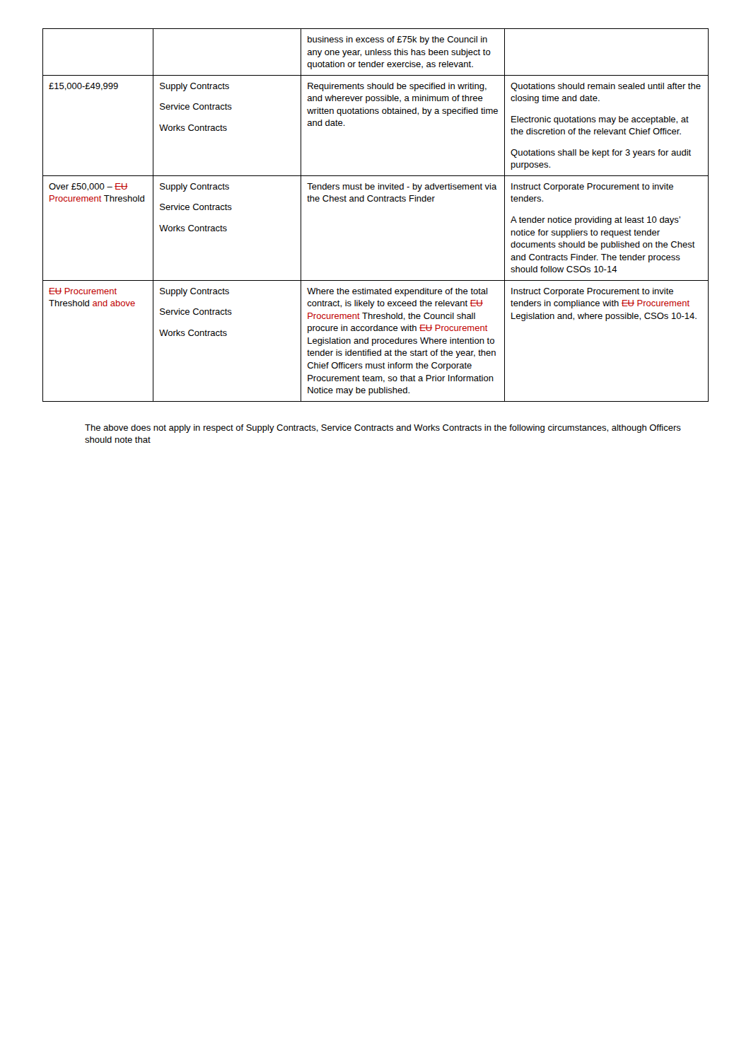| | | business in excess of £75k by the Council in any one year, unless this has been subject to quotation or tender exercise, as relevant. | |
| £15,000-£49,999 | Supply Contracts Service Contracts Works Contracts | Requirements should be specified in writing, and wherever possible, a minimum of three written quotations obtained, by a specified time and date. | Quotations should remain sealed until after the closing time and date. Electronic quotations may be acceptable, at the discretion of the relevant Chief Officer. Quotations shall be kept for 3 years for audit purposes. |
| Over £50,000 – EU Procurement Threshold | Supply Contracts Service Contracts Works Contracts | Tenders must be invited - by advertisement via the Chest and Contracts Finder | Instruct Corporate Procurement to invite tenders. A tender notice providing at least 10 days’ notice for suppliers to request tender documents should be published on the Chest and Contracts Finder. The tender process should follow CSOs 10-14 |
| EU Procurement Threshold and above | Supply Contracts Service Contracts Works Contracts | Where the estimated expenditure of the total contract, is likely to exceed the relevant EU Procurement Threshold, the Council shall procure in accordance with EU Procurement Legislation and procedures Where intention to tender is identified at the start of the year, then Chief Officers must inform the Corporate Procurement team, so that a Prior Information Notice may be published. | Instruct Corporate Procurement to invite tenders in compliance with EU Procurement Legislation and, where possible, CSOs 10-14. |
The above does not apply in respect of Supply Contracts, Service Contracts and Works Contracts in the following circumstances, although Officers should note that